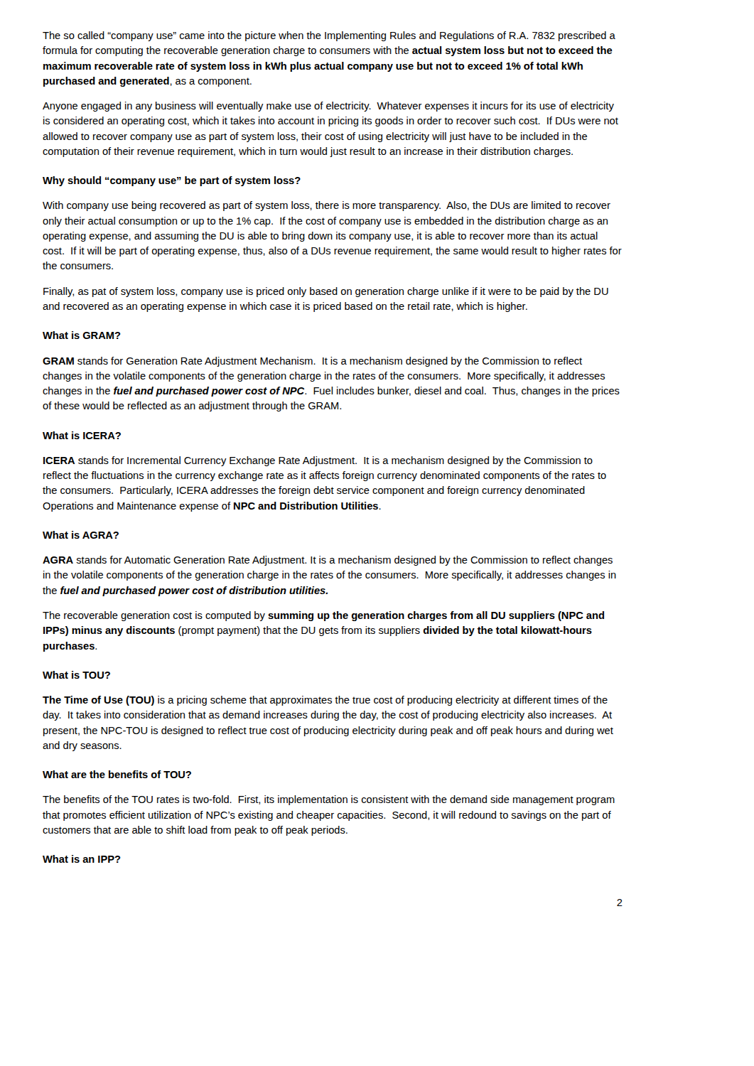The so called “company use” came into the picture when the Implementing Rules and Regulations of R.A. 7832 prescribed a formula for computing the recoverable generation charge to consumers with the actual system loss but not to exceed the maximum recoverable rate of system loss in kWh plus actual company use but not to exceed 1% of total kWh purchased and generated, as a component.
Anyone engaged in any business will eventually make use of electricity. Whatever expenses it incurs for its use of electricity is considered an operating cost, which it takes into account in pricing its goods in order to recover such cost. If DUs were not allowed to recover company use as part of system loss, their cost of using electricity will just have to be included in the computation of their revenue requirement, which in turn would just result to an increase in their distribution charges.
Why should “company use” be part of system loss?
With company use being recovered as part of system loss, there is more transparency. Also, the DUs are limited to recover only their actual consumption or up to the 1% cap. If the cost of company use is embedded in the distribution charge as an operating expense, and assuming the DU is able to bring down its company use, it is able to recover more than its actual cost. If it will be part of operating expense, thus, also of a DUs revenue requirement, the same would result to higher rates for the consumers.
Finally, as pat of system loss, company use is priced only based on generation charge unlike if it were to be paid by the DU and recovered as an operating expense in which case it is priced based on the retail rate, which is higher.
What is GRAM?
GRAM stands for Generation Rate Adjustment Mechanism. It is a mechanism designed by the Commission to reflect changes in the volatile components of the generation charge in the rates of the consumers. More specifically, it addresses changes in the fuel and purchased power cost of NPC. Fuel includes bunker, diesel and coal. Thus, changes in the prices of these would be reflected as an adjustment through the GRAM.
What is ICERA?
ICERA stands for Incremental Currency Exchange Rate Adjustment. It is a mechanism designed by the Commission to reflect the fluctuations in the currency exchange rate as it affects foreign currency denominated components of the rates to the consumers. Particularly, ICERA addresses the foreign debt service component and foreign currency denominated Operations and Maintenance expense of NPC and Distribution Utilities.
What is AGRA?
AGRA stands for Automatic Generation Rate Adjustment. It is a mechanism designed by the Commission to reflect changes in the volatile components of the generation charge in the rates of the consumers. More specifically, it addresses changes in the fuel and purchased power cost of distribution utilities.
The recoverable generation cost is computed by summing up the generation charges from all DU suppliers (NPC and IPPs) minus any discounts (prompt payment) that the DU gets from its suppliers divided by the total kilowatt-hours purchases.
What is TOU?
The Time of Use (TOU) is a pricing scheme that approximates the true cost of producing electricity at different times of the day. It takes into consideration that as demand increases during the day, the cost of producing electricity also increases. At present, the NPC-TOU is designed to reflect true cost of producing electricity during peak and off peak hours and during wet and dry seasons.
What are the benefits of TOU?
The benefits of the TOU rates is two-fold. First, its implementation is consistent with the demand side management program that promotes efficient utilization of NPC’s existing and cheaper capacities. Second, it will redound to savings on the part of customers that are able to shift load from peak to off peak periods.
What is an IPP?
2